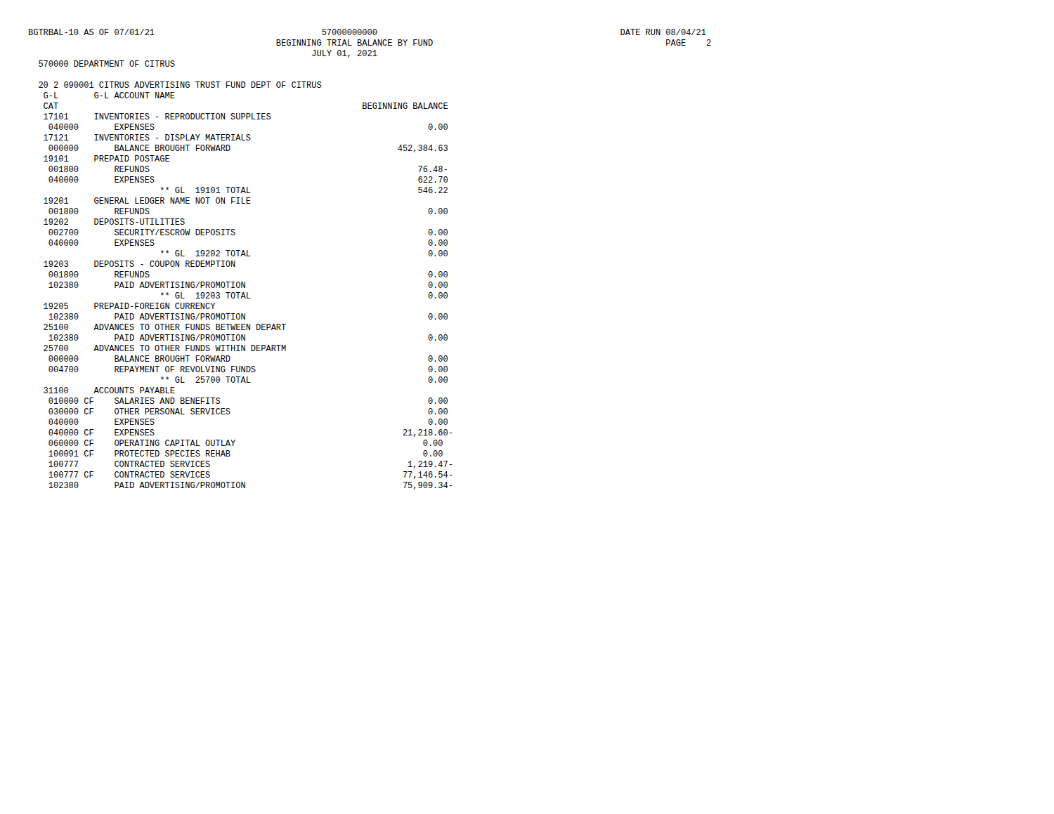BGTRBAL-10 AS OF 07/01/21                                 57000000000                                                DATE RUN 08/04/21
                                                 BEGINNING TRIAL BALANCE BY FUND                                              PAGE    2
                                                        JULY 01, 2021
  570000 DEPARTMENT OF CITRUS

  20 2 090001 CITRUS ADVERTISING TRUST FUND DEPT OF CITRUS
   G-L       G-L ACCOUNT NAME
   CAT                                                            BEGINNING BALANCE
   17101     INVENTORIES - REPRODUCTION SUPPLIES
    040000       EXPENSES                                                      0.00
   17121     INVENTORIES - DISPLAY MATERIALS
    000000       BALANCE BROUGHT FORWARD                                 452,384.63
   19101     PREPAID POSTAGE
    001800       REFUNDS                                                     76.48-
    040000       EXPENSES                                                    622.70
                          ** GL  19101 TOTAL                                 546.22
   19201     GENERAL LEDGER NAME NOT ON FILE
    001800       REFUNDS                                                       0.00
   19202     DEPOSITS-UTILITIES
    002700       SECURITY/ESCROW DEPOSITS                                      0.00
    040000       EXPENSES                                                      0.00
                          ** GL  19202 TOTAL                                   0.00
   19203     DEPOSITS - COUPON REDEMPTION
    001800       REFUNDS                                                       0.00
    102380       PAID ADVERTISING/PROMOTION                                    0.00
                          ** GL  19203 TOTAL                                   0.00
   19205     PREPAID-FOREIGN CURRENCY
    102380       PAID ADVERTISING/PROMOTION                                    0.00
   25100     ADVANCES TO OTHER FUNDS BETWEEN DEPART
    102380       PAID ADVERTISING/PROMOTION                                    0.00
   25700     ADVANCES TO OTHER FUNDS WITHIN DEPARTM
    000000       BALANCE BROUGHT FORWARD                                       0.00
    004700       REPAYMENT OF REVOLVING FUNDS                                  0.00
                          ** GL  25700 TOTAL                                   0.00
   31100     ACCOUNTS PAYABLE
    010000 CF    SALARIES AND BENEFITS                                         0.00
    030000 CF    OTHER PERSONAL SERVICES                                       0.00
    040000       EXPENSES                                                      0.00
    040000 CF    EXPENSES                                                 21,218.60-
    060000 CF    OPERATING CAPITAL OUTLAY                                     0.00
    100091 CF    PROTECTED SPECIES REHAB                                      0.00
    100777       CONTRACTED SERVICES                                       1,219.47-
    100777 CF    CONTRACTED SERVICES                                      77,146.54-
    102380       PAID ADVERTISING/PROMOTION                               75,909.34-